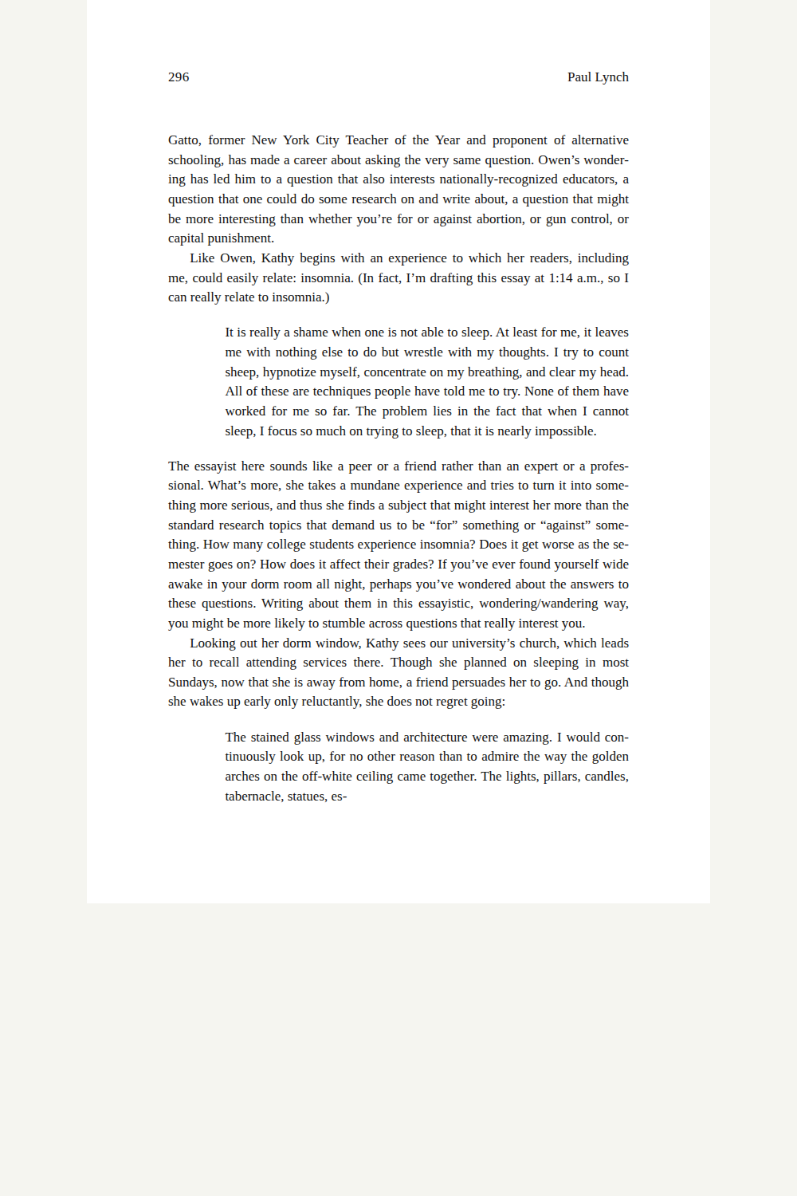296 Paul Lynch
Gatto, former New York City Teacher of the Year and proponent of alternative schooling, has made a career about asking the very same question. Owen’s wondering has led him to a question that also interests nationally-recognized educators, a question that one could do some research on and write about, a question that might be more interesting than whether you’re for or against abortion, or gun control, or capital punishment.
Like Owen, Kathy begins with an experience to which her readers, including me, could easily relate: insomnia. (In fact, I’m drafting this essay at 1:14 a.m., so I can really relate to insomnia.)
It is really a shame when one is not able to sleep. At least for me, it leaves me with nothing else to do but wrestle with my thoughts. I try to count sheep, hypnotize myself, concentrate on my breathing, and clear my head. All of these are techniques people have told me to try. None of them have worked for me so far. The problem lies in the fact that when I cannot sleep, I focus so much on trying to sleep, that it is nearly impossible.
The essayist here sounds like a peer or a friend rather than an expert or a professional. What’s more, she takes a mundane experience and tries to turn it into something more serious, and thus she finds a subject that might interest her more than the standard research topics that demand us to be “for” something or “against” something. How many college students experience insomnia? Does it get worse as the semester goes on? How does it affect their grades? If you’ve ever found yourself wide awake in your dorm room all night, perhaps you’ve wondered about the answers to these questions. Writing about them in this essayistic, wondering/wandering way, you might be more likely to stumble across questions that really interest you.
Looking out her dorm window, Kathy sees our university’s church, which leads her to recall attending services there. Though she planned on sleeping in most Sundays, now that she is away from home, a friend persuades her to go. And though she wakes up early only reluctantly, she does not regret going:
The stained glass windows and architecture were amazing. I would continuously look up, for no other reason than to admire the way the golden arches on the off-white ceiling came together. The lights, pillars, candles, tabernacle, statues, es-